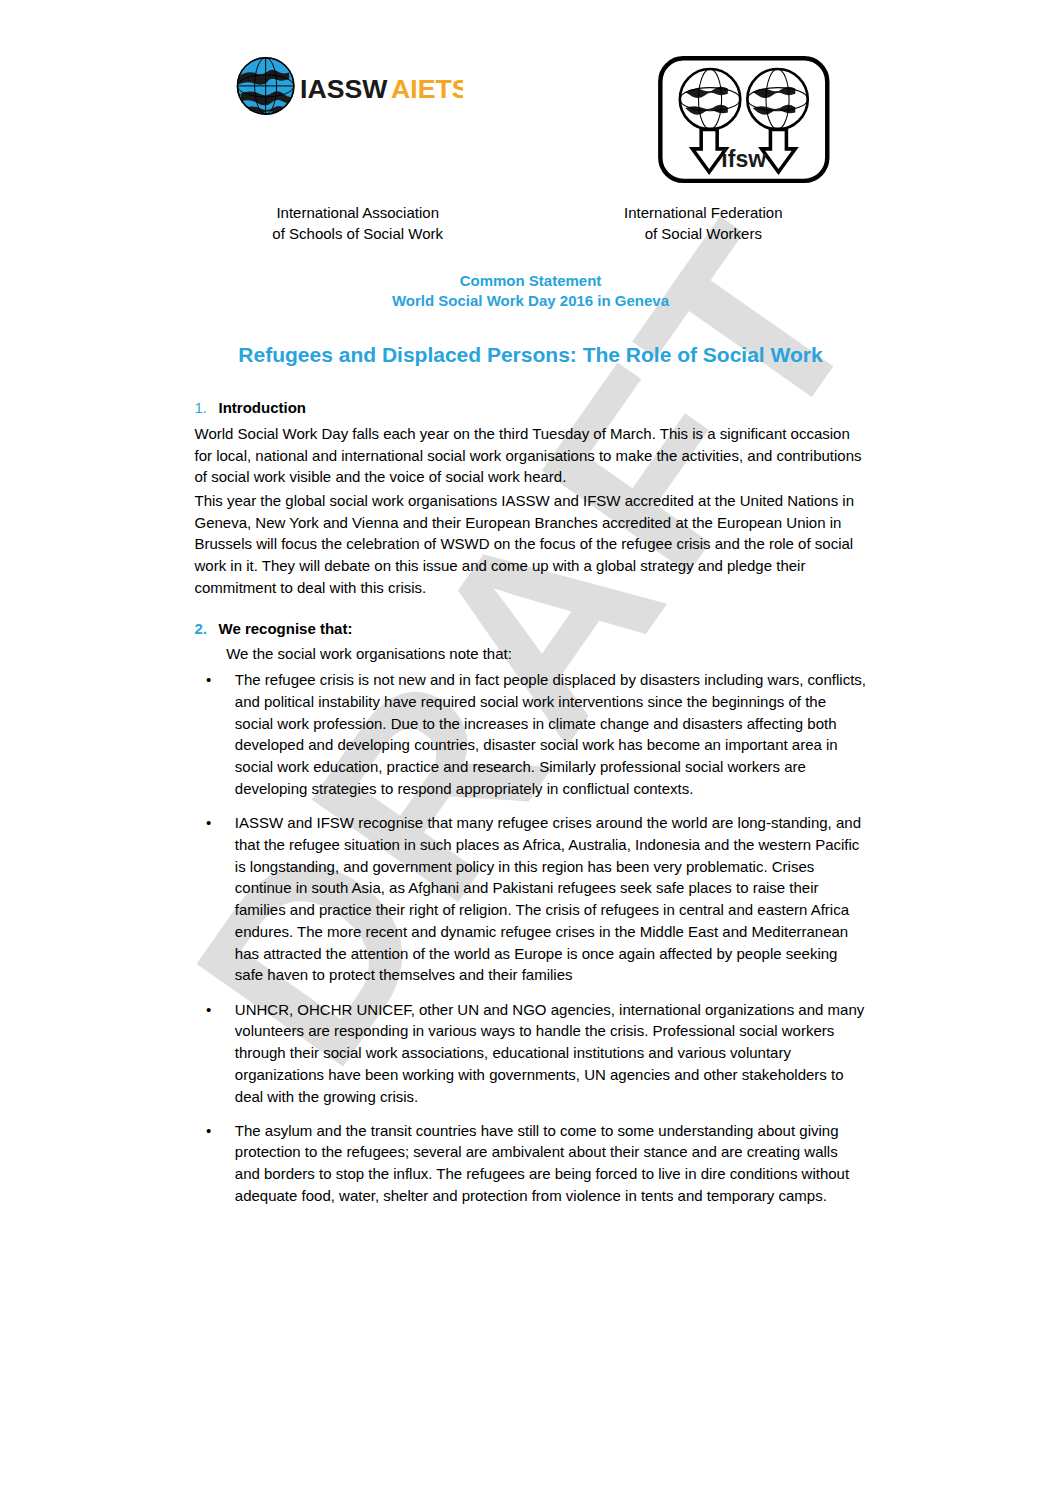DRAFT
IASSW AIETS
ifsw
International Association
of Schools of Social Work
International Federation
of Social Workers
Common Statement
World Social Work Day 2016 in Geneva
Refugees and Displaced Persons: The Role of Social Work
1. Introduction
World Social Work Day falls each year on the third Tuesday of March. This is a significant occasion for local, national and international social work organisations to make the activities, and contributions of social work visible and the voice of social work heard.
This year the global social work organisations IASSW and IFSW accredited at the United Nations in Geneva, New York and Vienna and their European Branches accredited at the European Union in Brussels will focus the celebration of WSWD on the focus of the refugee crisis and the role of social work in it. They will debate on this issue and come up with a global strategy and pledge their commitment to deal with this crisis.
2. We recognise that:
We the social work organisations note that:
The refugee crisis is not new and in fact people displaced by disasters including wars, conflicts, and political instability have required social work interventions since the beginnings of the social work profession. Due to the increases in climate change and disasters affecting both developed and developing countries, disaster social work has become an important area in social work education, practice and research. Similarly professional social workers are developing strategies to respond appropriately in conflictual contexts.
IASSW and IFSW recognise that many refugee crises around the world are long-standing, and that the refugee situation in such places as Africa, Australia, Indonesia and the western Pacific is longstanding, and government policy in this region has been very problematic. Crises continue in south Asia, as Afghani and Pakistani refugees seek safe places to raise their families and practice their right of religion. The crisis of refugees in central and eastern Africa endures. The more recent and dynamic refugee crises in the Middle East and Mediterranean has attracted the attention of the world as Europe is once again affected by people seeking safe haven to protect themselves and their families
UNHCR, OHCHR UNICEF, other UN and NGO agencies, international organizations and many volunteers are responding in various ways to handle the crisis. Professional social workers through their social work associations, educational institutions and various voluntary organizations have been working with governments, UN agencies and other stakeholders to deal with the growing crisis.
The asylum and the transit countries have still to come to some understanding about giving protection to the refugees; several are ambivalent about their stance and are creating walls and borders to stop the influx. The refugees are being forced to live in dire conditions without adequate food, water, shelter and protection from violence in tents and temporary camps.